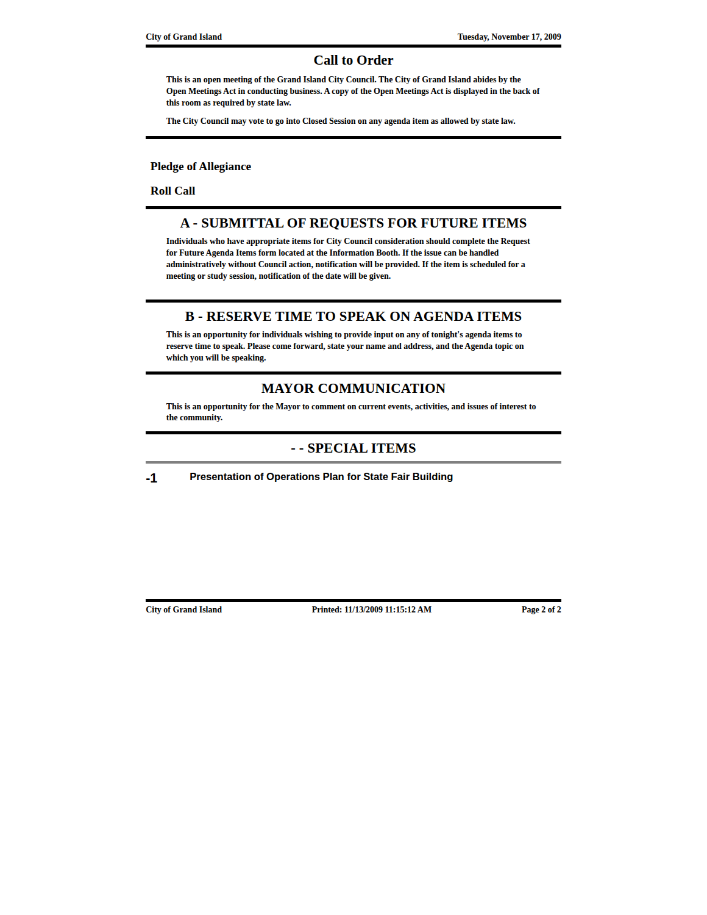City of Grand Island
Tuesday, November 17, 2009
Call to Order
This is an open meeting of the Grand Island City Council. The City of Grand Island abides by the Open Meetings Act in conducting business. A copy of the Open Meetings Act is displayed in the back of this room as required by state law.
The City Council may vote to go into Closed Session on any agenda item as allowed by state law.
Pledge of Allegiance
Roll Call
A - SUBMITTAL OF REQUESTS FOR FUTURE ITEMS
Individuals who have appropriate items for City Council consideration should complete the Request for Future Agenda Items form located at the Information Booth. If the issue can be handled administratively without Council action, notification will be provided. If the item is scheduled for a meeting or study session, notification of the date will be given.
B - RESERVE TIME TO SPEAK ON AGENDA ITEMS
This is an opportunity for individuals wishing to provide input on any of tonight's agenda items to reserve time to speak. Please come forward, state your name and address, and the Agenda topic on which you will be speaking.
MAYOR COMMUNICATION
This is an opportunity for the Mayor to comment on current events, activities, and issues of interest to the community.
- - SPECIAL ITEMS
-1
Presentation of Operations Plan for State Fair Building
City of Grand Island
Printed: 11/13/2009 11:15:12 AM
Page 2 of 2